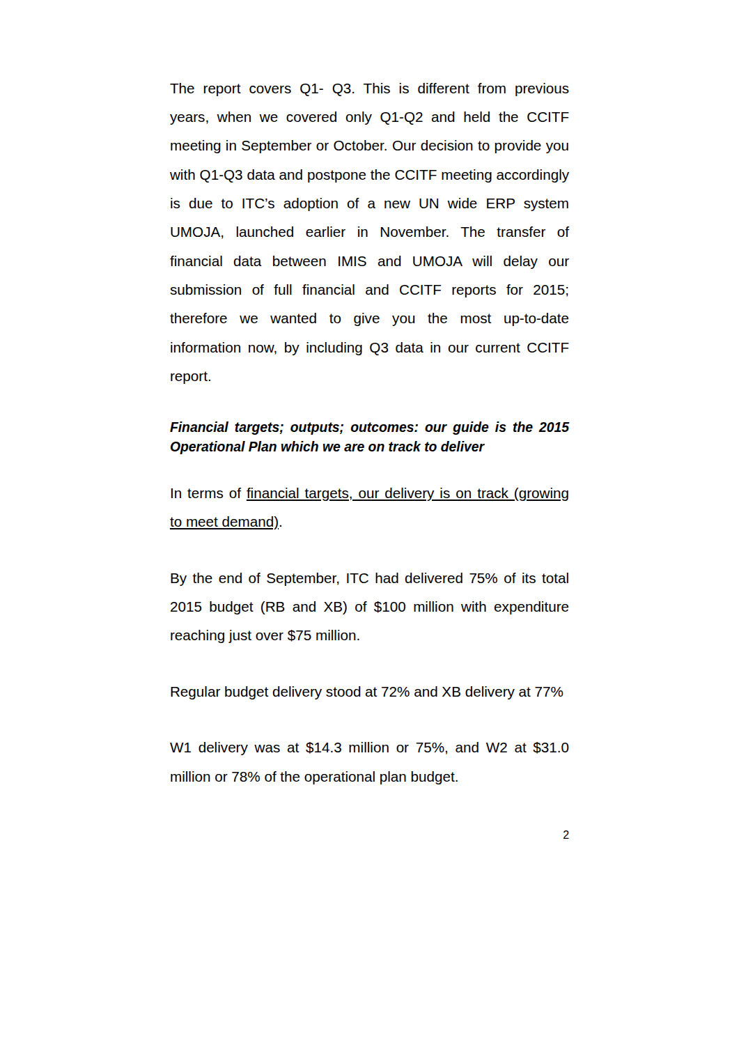The report covers Q1- Q3. This is different from previous years, when we covered only Q1-Q2 and held the CCITF meeting in September or October. Our decision to provide you with Q1-Q3 data and postpone the CCITF meeting accordingly is due to ITC’s adoption of a new UN wide ERP system UMOJA, launched earlier in November. The transfer of financial data between IMIS and UMOJA will delay our submission of full financial and CCITF reports for 2015; therefore we wanted to give you the most up-to-date information now, by including Q3 data in our current CCITF report.
Financial targets; outputs; outcomes: our guide is the 2015 Operational Plan which we are on track to deliver
In terms of financial targets, our delivery is on track (growing to meet demand).
By the end of September, ITC had delivered 75% of its total 2015 budget (RB and XB) of $100 million with expenditure reaching just over $75 million.
Regular budget delivery stood at 72% and XB delivery at 77%
W1 delivery was at $14.3 million or 75%, and W2 at $31.0 million or 78% of the operational plan budget.
2